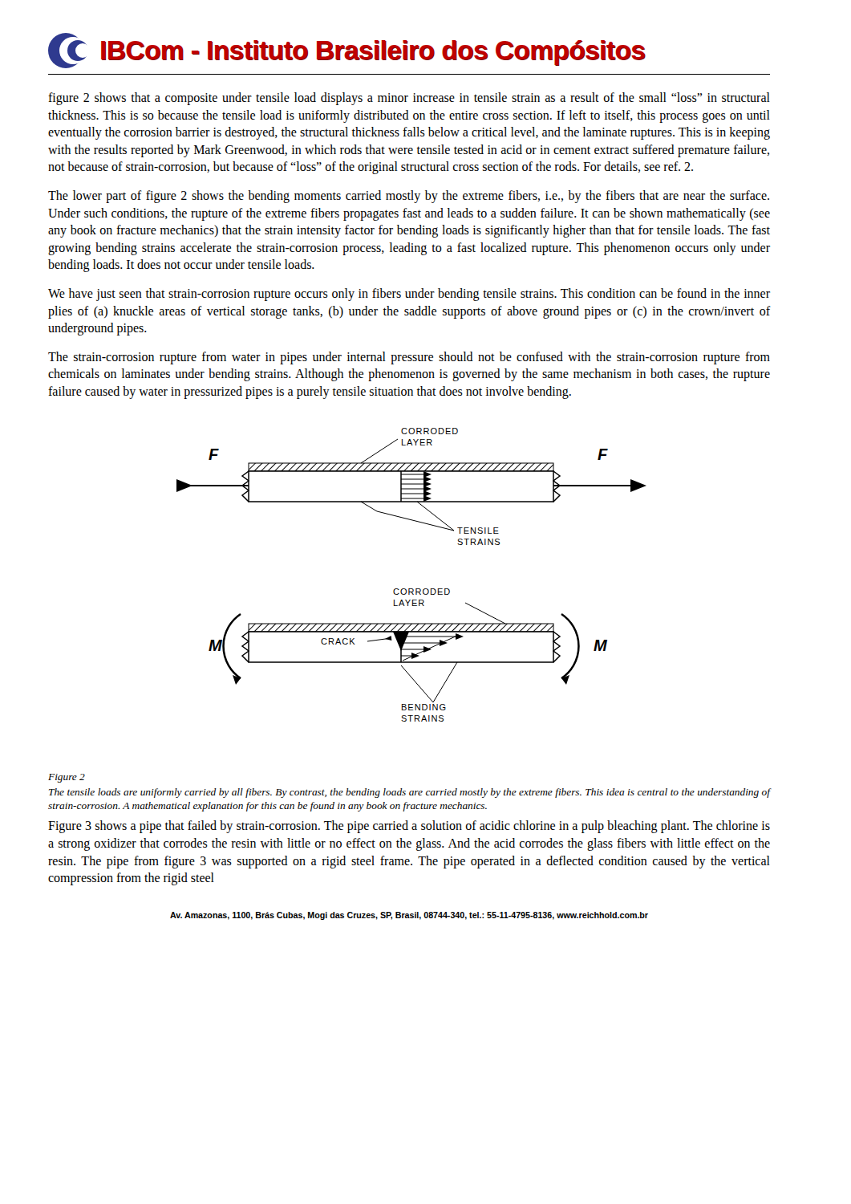IBCom - Instituto Brasileiro dos Compósitos
figure 2 shows that a composite under tensile load displays a minor increase in tensile strain as a result of the small “loss” in structural thickness. This is so because the tensile load is uniformly distributed on the entire cross section. If left to itself, this process goes on until eventually the corrosion barrier is destroyed, the structural thickness falls below a critical level, and the laminate ruptures. This is in keeping with the results reported by Mark Greenwood, in which rods that were tensile tested in acid or in cement extract suffered premature failure, not because of strain-corrosion, but because of “loss” of the original structural cross section of the rods. For details, see ref. 2.
The lower part of figure 2 shows the bending moments carried mostly by the extreme fibers, i.e., by the fibers that are near the surface. Under such conditions, the rupture of the extreme fibers propagates fast and leads to a sudden failure. It can be shown mathematically (see any book on fracture mechanics) that the strain intensity factor for bending loads is significantly higher than that for tensile loads. The fast growing bending strains accelerate the strain-corrosion process, leading to a fast localized rupture. This phenomenon occurs only under bending loads. It does not occur under tensile loads.
We have just seen that strain-corrosion rupture occurs only in fibers under bending tensile strains. This condition can be found in the inner plies of (a) knuckle areas of vertical storage tanks, (b) under the saddle supports of above ground pipes or (c) in the crown/invert of underground pipes.
The strain-corrosion rupture from water in pipes under internal pressure should not be confused with the strain-corrosion rupture from chemicals on laminates under bending strains. Although the phenomenon is governed by the same mechanism in both cases, the rupture failure caused by water in pressurized pipes is a purely tensile situation that does not involve bending.
CORRODED LAYER F F TENSILE STRAINS CORRODED LAYER CRACK M M BENDING STRAINS
Figure 2 The tensile loads are uniformly carried by all fibers. By contrast, the bending loads are carried mostly by the extreme fibers. This idea is central to the understanding of strain-corrosion. A mathematical explanation for this can be found in any book on fracture mechanics.
Figure 3 shows a pipe that failed by strain-corrosion. The pipe carried a solution of acidic chlorine in a pulp bleaching plant. The chlorine is a strong oxidizer that corrodes the resin with little or no effect on the glass. And the acid corrodes the glass fibers with little effect on the resin. The pipe from figure 3 was supported on a rigid steel frame. The pipe operated in a deflected condition caused by the vertical compression from the rigid steel
Av. Amazonas, 1100, Brás Cubas, Mogi das Cruzes, SP, Brasil, 08744-340, tel.: 55-11-4795-8136, www.reichhold.com.br